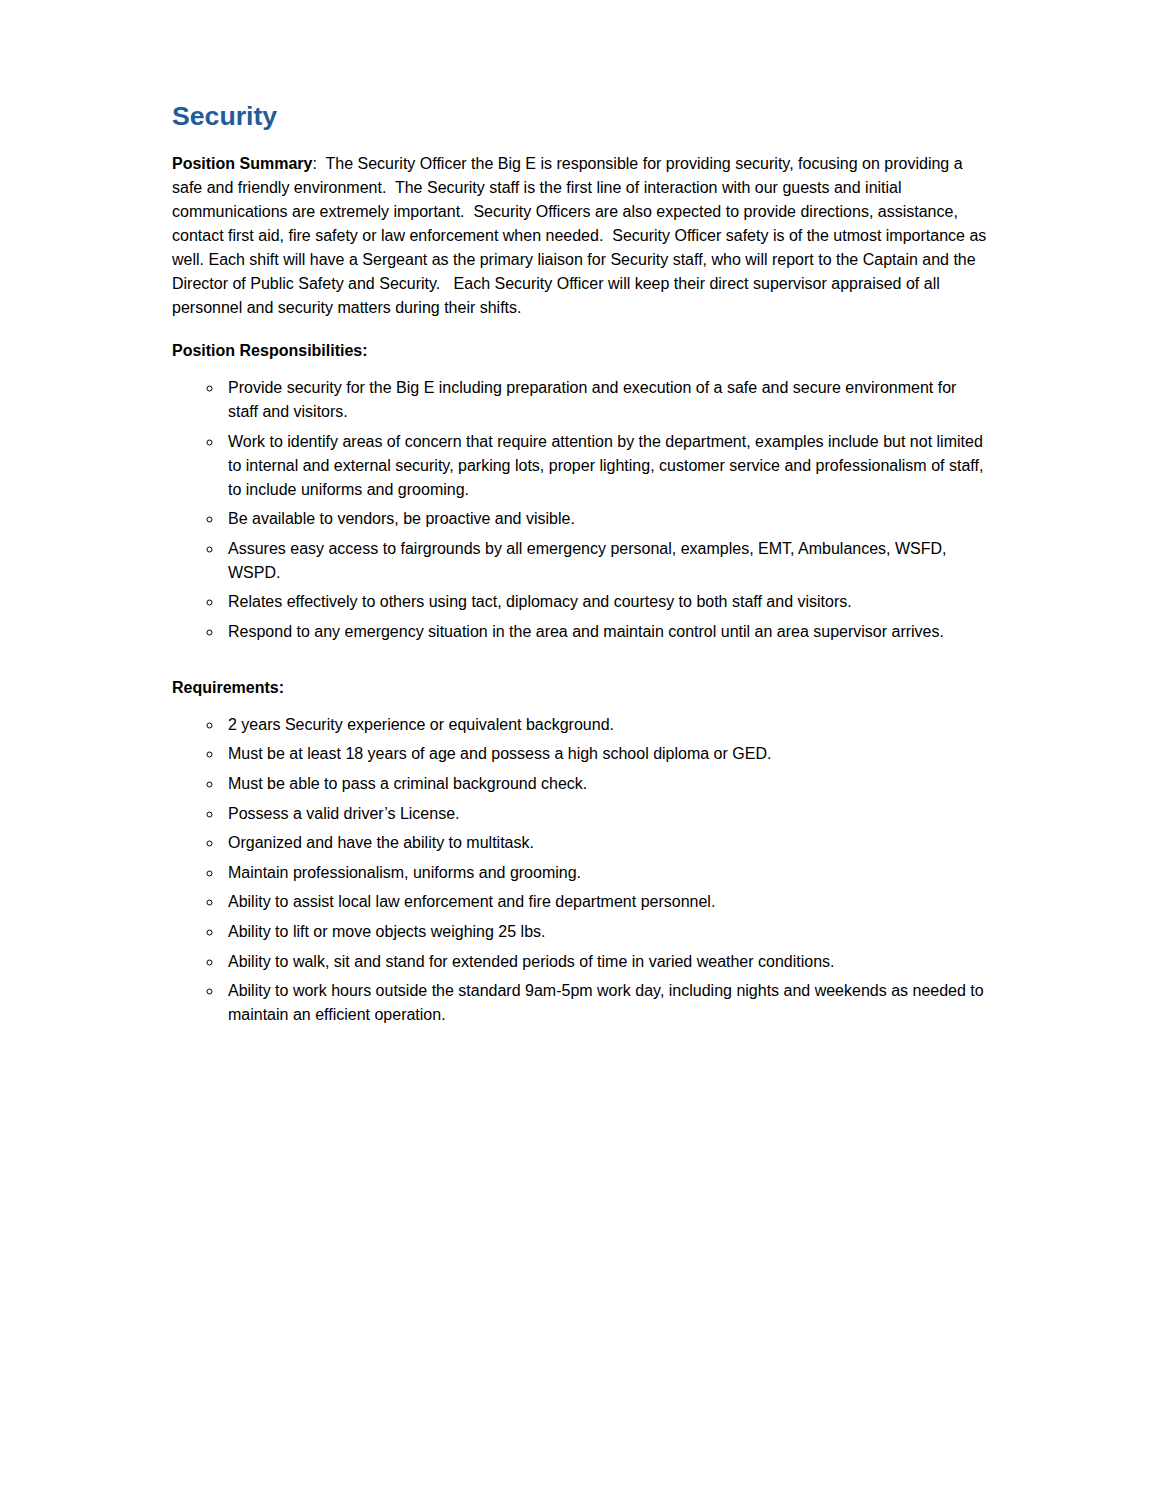Security
Position Summary: The Security Officer the Big E is responsible for providing security, focusing on providing a safe and friendly environment. The Security staff is the first line of interaction with our guests and initial communications are extremely important. Security Officers are also expected to provide directions, assistance, contact first aid, fire safety or law enforcement when needed. Security Officer safety is of the utmost importance as well. Each shift will have a Sergeant as the primary liaison for Security staff, who will report to the Captain and the Director of Public Safety and Security. Each Security Officer will keep their direct supervisor appraised of all personnel and security matters during their shifts.
Position Responsibilities:
Provide security for the Big E including preparation and execution of a safe and secure environment for staff and visitors.
Work to identify areas of concern that require attention by the department, examples include but not limited to internal and external security, parking lots, proper lighting, customer service and professionalism of staff, to include uniforms and grooming.
Be available to vendors, be proactive and visible.
Assures easy access to fairgrounds by all emergency personal, examples, EMT, Ambulances, WSFD, WSPD.
Relates effectively to others using tact, diplomacy and courtesy to both staff and visitors.
Respond to any emergency situation in the area and maintain control until an area supervisor arrives.
Requirements:
2 years Security experience or equivalent background.
Must be at least 18 years of age and possess a high school diploma or GED.
Must be able to pass a criminal background check.
Possess a valid driver’s License.
Organized and have the ability to multitask.
Maintain professionalism, uniforms and grooming.
Ability to assist local law enforcement and fire department personnel.
Ability to lift or move objects weighing 25 lbs.
Ability to walk, sit and stand for extended periods of time in varied weather conditions.
Ability to work hours outside the standard 9am-5pm work day, including nights and weekends as needed to maintain an efficient operation.